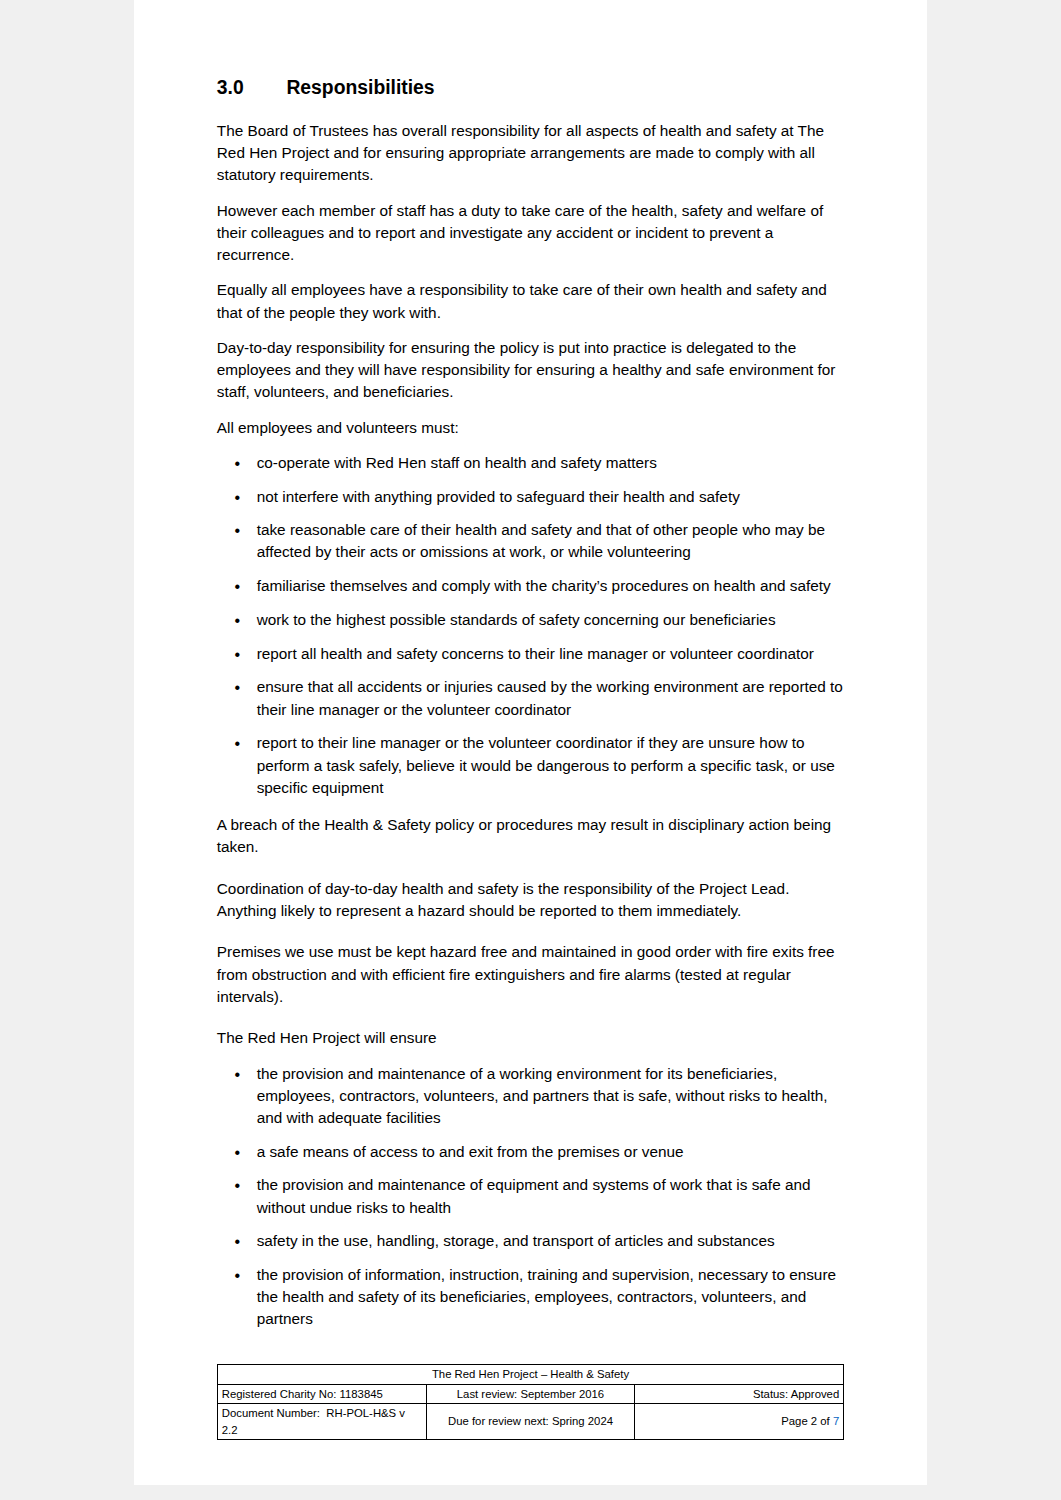3.0 Responsibilities
The Board of Trustees has overall responsibility for all aspects of health and safety at The Red Hen Project and for ensuring appropriate arrangements are made to comply with all statutory requirements.
However each member of staff has a duty to take care of the health, safety and welfare of their colleagues and to report and investigate any accident or incident to prevent a recurrence.
Equally all employees have a responsibility to take care of their own health and safety and that of the people they work with.
Day-to-day responsibility for ensuring the policy is put into practice is delegated to the employees and they will have responsibility for ensuring a healthy and safe environment for staff, volunteers, and beneficiaries.
All employees and volunteers must:
co-operate with Red Hen staff on health and safety matters
not interfere with anything provided to safeguard their health and safety
take reasonable care of their health and safety and that of other people who may be affected by their acts or omissions at work, or while volunteering
familiarise themselves and comply with the charity’s procedures on health and safety
work to the highest possible standards of safety concerning our beneficiaries
report all health and safety concerns to their line manager or volunteer coordinator
ensure that all accidents or injuries caused by the working environment are reported to their line manager or the volunteer coordinator
report to their line manager or the volunteer coordinator if they are unsure how to perform a task safely, believe it would be dangerous to perform a specific task, or use specific equipment
A breach of the Health & Safety policy or procedures may result in disciplinary action being taken.
Coordination of day-to-day health and safety is the responsibility of the Project Lead. Anything likely to represent a hazard should be reported to them immediately.
Premises we use must be kept hazard free and maintained in good order with fire exits free from obstruction and with efficient fire extinguishers and fire alarms (tested at regular intervals).
The Red Hen Project will ensure
the provision and maintenance of a working environment for its beneficiaries, employees, contractors, volunteers, and partners that is safe, without risks to health, and with adequate facilities
a safe means of access to and exit from the premises or venue
the provision and maintenance of equipment and systems of work that is safe and without undue risks to health
safety in the use, handling, storage, and transport of articles and substances
the provision of information, instruction, training and supervision, necessary to ensure the health and safety of its beneficiaries, employees, contractors, volunteers, and partners
| The Red Hen Project – Health & Safety |
| Registered Charity No: 1183845 | Last review: September 2016 | Status: Approved |
| Document Number: RH-POL-H&S v 2.2 | Due for review next: Spring 2024 | Page 2 of 7 |